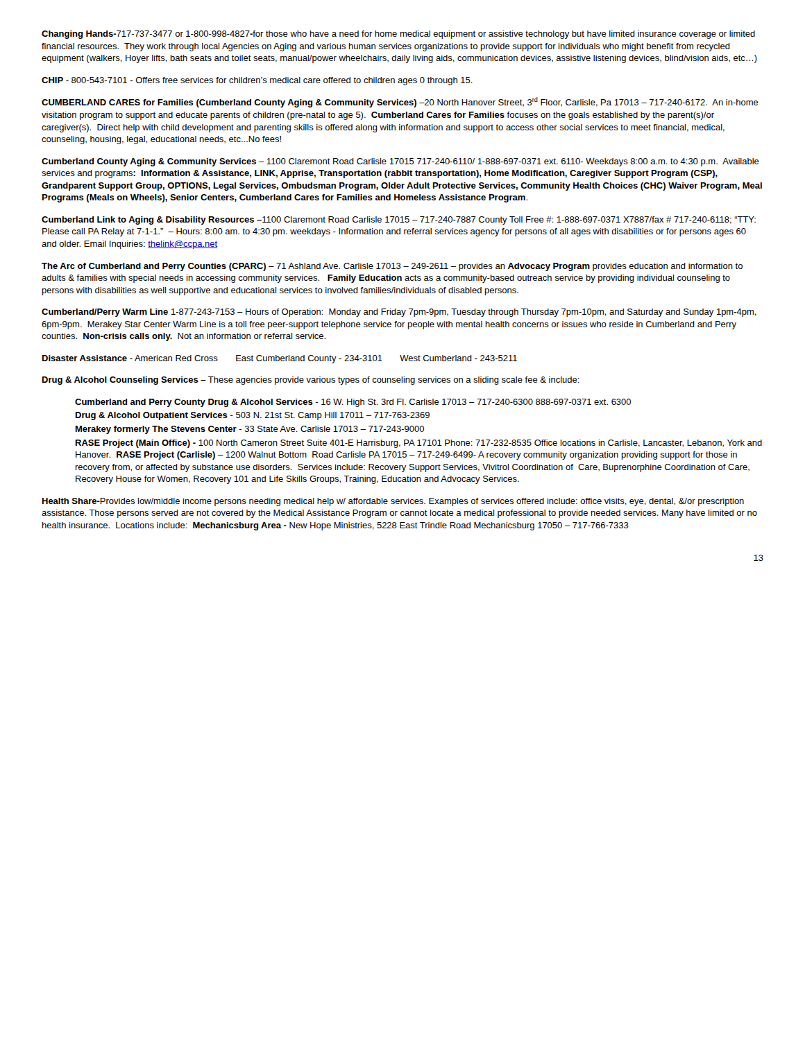Changing Hands-717-737-3477 or 1-800-998-4827-for those who have a need for home medical equipment or assistive technology but have limited insurance coverage or limited financial resources. They work through local Agencies on Aging and various human services organizations to provide support for individuals who might benefit from recycled equipment (walkers, Hoyer lifts, bath seats and toilet seats, manual/power wheelchairs, daily living aids, communication devices, assistive listening devices, blind/vision aids, etc…)
CHIP - 800-543-7101 - Offers free services for children’s medical care offered to children ages 0 through 15.
CUMBERLAND CARES for Families (Cumberland County Aging & Community Services) –20 North Hanover Street, 3rd Floor, Carlisle, Pa 17013 – 717-240-6172. An in-home visitation program to support and educate parents of children (pre-natal to age 5). Cumberland Cares for Families focuses on the goals established by the parent(s)/or caregiver(s). Direct help with child development and parenting skills is offered along with information and support to access other social services to meet financial, medical, counseling, housing, legal, educational needs, etc...No fees!
Cumberland County Aging & Community Services – 1100 Claremont Road Carlisle 17015 717-240-6110/ 1-888-697-0371 ext. 6110- Weekdays 8:00 a.m. to 4:30 p.m. Available services and programs: Information & Assistance, LINK, Apprise, Transportation (rabbit transportation), Home Modification, Caregiver Support Program (CSP), Grandparent Support Group, OPTIONS, Legal Services, Ombudsman Program, Older Adult Protective Services, Community Health Choices (CHC) Waiver Program, Meal Programs (Meals on Wheels), Senior Centers, Cumberland Cares for Families and Homeless Assistance Program.
Cumberland Link to Aging & Disability Resources –1100 Claremont Road Carlisle 17015 – 717-240-7887 County Toll Free #: 1-888-697-0371 X7887/fax # 717-240-6118; “TTY: Please call PA Relay at 7-1-1.” – Hours: 8:00 am. to 4:30 pm. weekdays - Information and referral services agency for persons of all ages with disabilities or for persons ages 60 and older. Email Inquiries: thelink@ccpa.net
The Arc of Cumberland and Perry Counties (CPARC) – 71 Ashland Ave. Carlisle 17013 – 249-2611 – provides an Advocacy Program provides education and information to adults & families with special needs in accessing community services. Family Education acts as a community-based outreach service by providing individual counseling to persons with disabilities as well supportive and educational services to involved families/individuals of disabled persons.
Cumberland/Perry Warm Line 1-877-243-7153 – Hours of Operation: Monday and Friday 7pm-9pm, Tuesday through Thursday 7pm-10pm, and Saturday and Sunday 1pm-4pm, 6pm-9pm. Merakey Star Center Warm Line is a toll free peer-support telephone service for people with mental health concerns or issues who reside in Cumberland and Perry counties. Non-crisis calls only. Not an information or referral service.
Disaster Assistance - American Red Cross East Cumberland County - 234-3101 West Cumberland - 243-5211
Drug & Alcohol Counseling Services – These agencies provide various types of counseling services on a sliding scale fee & include:
Cumberland and Perry County Drug & Alcohol Services - 16 W. High St. 3rd Fl. Carlisle 17013 – 717-240-6300 888-697-0371 ext. 6300
Drug & Alcohol Outpatient Services - 503 N. 21st St. Camp Hill 17011 – 717-763-2369
Merakey formerly The Stevens Center - 33 State Ave. Carlisle 17013 – 717-243-9000
RASE Project (Main Office) - 100 North Cameron Street Suite 401-E Harrisburg, PA 17101 Phone: 717-232-8535 Office locations in Carlisle, Lancaster, Lebanon, York and Hanover. RASE Project (Carlisle) – 1200 Walnut Bottom Road Carlisle PA 17015 – 717-249-6499- A recovery community organization providing support for those in recovery from, or affected by substance use disorders. Services include: Recovery Support Services, Vivitrol Coordination of Care, Buprenorphine Coordination of Care, Recovery House for Women, Recovery 101 and Life Skills Groups, Training, Education and Advocacy Services.
Health Share-Provides low/middle income persons needing medical help w/ affordable services. Examples of services offered include: office visits, eye, dental, &/or prescription assistance. Those persons served are not covered by the Medical Assistance Program or cannot locate a medical professional to provide needed services. Many have limited or no health insurance. Locations include: Mechanicsburg Area - New Hope Ministries, 5228 East Trindle Road Mechanicsburg 17050 – 717-766-7333
13